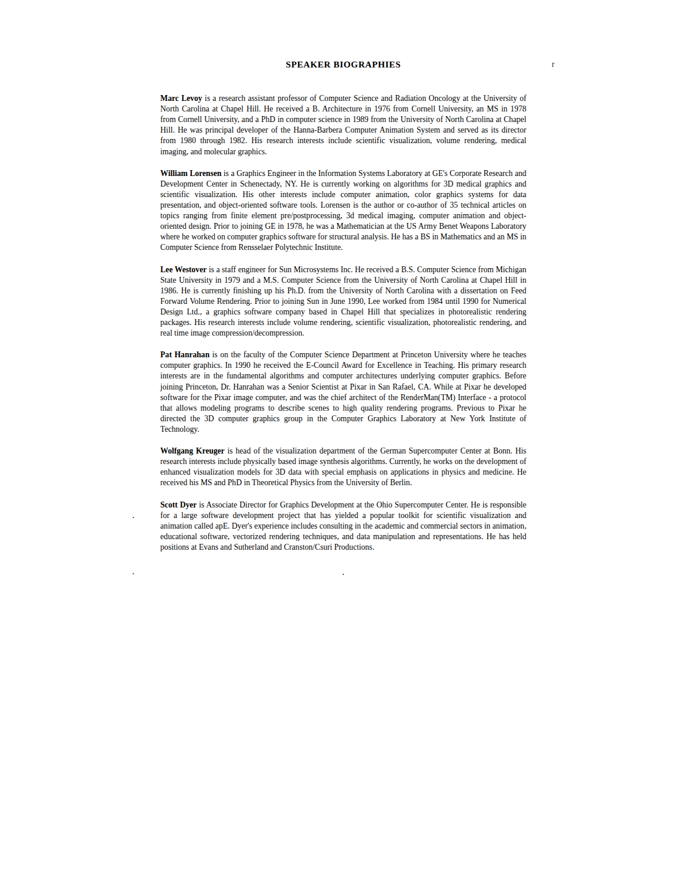r
SPEAKER BIOGRAPHIES
Marc Levoy is a research assistant professor of Computer Science and Radiation Oncology at the University of North Carolina at Chapel Hill. He received a B. Architecture in 1976 from Cornell University, an MS in 1978 from Cornell University, and a PhD in computer science in 1989 from the University of North Carolina at Chapel Hill. He was principal developer of the Hanna-Barbera Computer Animation System and served as its director from 1980 through 1982. His research interests include scientific visualization, volume rendering, medical imaging, and molecular graphics.
William Lorensen is a Graphics Engineer in the Information Systems Laboratory at GE's Corporate Research and Development Center in Schenectady, NY. He is currently working on algorithms for 3D medical graphics and scientific visualization. His other interests include computer animation, color graphics systems for data presentation, and object-oriented software tools. Lorensen is the author or co-author of 35 technical articles on topics ranging from finite element pre/postprocessing, 3d medical imaging, computer animation and object-oriented design. Prior to joining GE in 1978, he was a Mathematician at the US Army Benet Weapons Laboratory where he worked on computer graphics software for structural analysis. He has a BS in Mathematics and an MS in Computer Science from Rensselaer Polytechnic Institute.
Lee Westover is a staff engineer for Sun Microsystems Inc. He received a B.S. Computer Science from Michigan State University in 1979 and a M.S. Computer Science from the University of North Carolina at Chapel Hill in 1986. He is currently finishing up his Ph.D. from the University of North Carolina with a dissertation on Feed Forward Volume Rendering. Prior to joining Sun in June 1990, Lee worked from 1984 until 1990 for Numerical Design Ltd., a graphics software company based in Chapel Hill that specializes in photorealistic rendering packages. His research interests include volume rendering, scientific visualization, photorealistic rendering, and real time image compression/decompression.
Pat Hanrahan is on the faculty of the Computer Science Department at Princeton University where he teaches computer graphics. In 1990 he received the E-Council Award for Excellence in Teaching. His primary research interests are in the fundamental algorithms and computer architectures underlying computer graphics. Before joining Princeton, Dr. Hanrahan was a Senior Scientist at Pixar in San Rafael, CA. While at Pixar he developed software for the Pixar image computer, and was the chief architect of the RenderMan(TM) Interface - a protocol that allows modeling programs to describe scenes to high quality rendering programs. Previous to Pixar he directed the 3D computer graphics group in the Computer Graphics Laboratory at New York Institute of Technology.
Wolfgang Kreuger is head of the visualization department of the German Supercomputer Center at Bonn. His research interests include physically based image synthesis algorithms. Currently, he works on the development of enhanced visualization models for 3D data with special emphasis on applications in physics and medicine. He received his MS and PhD in Theoretical Physics from the University of Berlin.
Scott Dyer is Associate Director for Graphics Development at the Ohio Supercomputer Center. He is responsible for a large software development project that has yielded a popular toolkit for scientific visualization and animation called apE. Dyer's experience includes consulting in the academic and commercial sectors in animation, educational software, vectorized rendering techniques, and data manipulation and representations. He has held positions at Evans and Sutherland and Cranston/Csuri Productions.
.
.
.